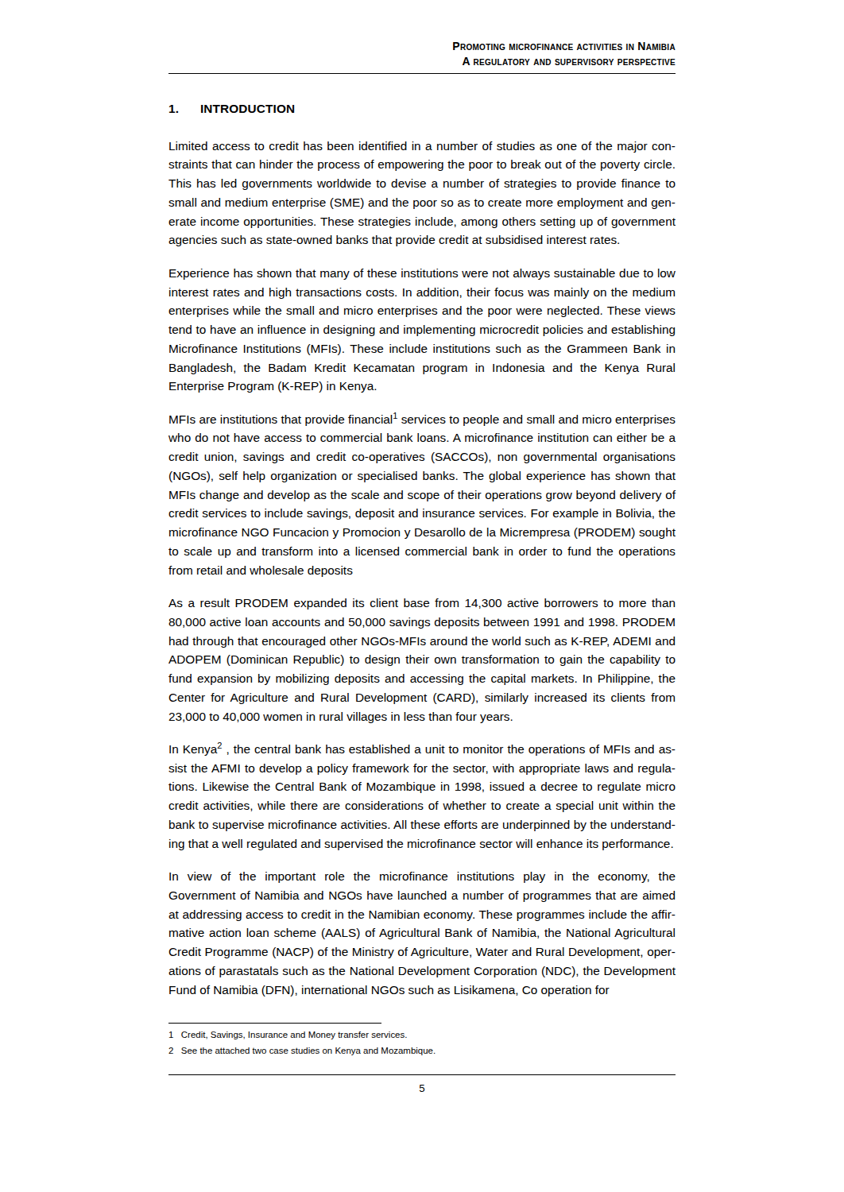Promoting microfinance activities in Namibia A regulatory and supervisory perspective
1. INTRODUCTION
Limited access to credit has been identified in a number of studies as one of the major constraints that can hinder the process of empowering the poor to break out of the poverty circle. This has led governments worldwide to devise a number of strategies to provide finance to small and medium enterprise (SME) and the poor so as to create more employment and generate income opportunities. These strategies include, among others setting up of government agencies such as state-owned banks that provide credit at subsidised interest rates.
Experience has shown that many of these institutions were not always sustainable due to low interest rates and high transactions costs. In addition, their focus was mainly on the medium enterprises while the small and micro enterprises and the poor were neglected. These views tend to have an influence in designing and implementing microcredit policies and establishing Microfinance Institutions (MFIs). These include institutions such as the Grammeen Bank in Bangladesh, the Badam Kredit Kecamatan program in Indonesia and the Kenya Rural Enterprise Program (K-REP) in Kenya.
MFIs are institutions that provide financial1 services to people and small and micro enterprises who do not have access to commercial bank loans. A microfinance institution can either be a credit union, savings and credit co-operatives (SACCOs), non governmental organisations (NGOs), self help organization or specialised banks. The global experience has shown that MFIs change and develop as the scale and scope of their operations grow beyond delivery of credit services to include savings, deposit and insurance services. For example in Bolivia, the microfinance NGO Funcacion y Promocion y Desarollo de la Micrempresa (PRODEM) sought to scale up and transform into a licensed commercial bank in order to fund the operations from retail and wholesale deposits
As a result PRODEM expanded its client base from 14,300 active borrowers to more than 80,000 active loan accounts and 50,000 savings deposits between 1991 and 1998. PRODEM had through that encouraged other NGOs-MFIs around the world such as K-REP, ADEMI and ADOPEM (Dominican Republic) to design their own transformation to gain the capability to fund expansion by mobilizing deposits and accessing the capital markets. In Philippine, the Center for Agriculture and Rural Development (CARD), similarly increased its clients from 23,000 to 40,000 women in rural villages in less than four years.
In Kenya2 , the central bank has established a unit to monitor the operations of MFIs and assist the AFMI to develop a policy framework for the sector, with appropriate laws and regulations. Likewise the Central Bank of Mozambique in 1998, issued a decree to regulate micro credit activities, while there are considerations of whether to create a special unit within the bank to supervise microfinance activities. All these efforts are underpinned by the understanding that a well regulated and supervised the microfinance sector will enhance its performance.
In view of the important role the microfinance institutions play in the economy, the Government of Namibia and NGOs have launched a number of programmes that are aimed at addressing access to credit in the Namibian economy. These programmes include the affirmative action loan scheme (AALS) of Agricultural Bank of Namibia, the National Agricultural Credit Programme (NACP) of the Ministry of Agriculture, Water and Rural Development, operations of parastatals such as the National Development Corporation (NDC), the Development Fund of Namibia (DFN), international NGOs such as Lisikamena, Co operation for
1 Credit, Savings, Insurance and Money transfer services.
2 See the attached two case studies on Kenya and Mozambique.
5